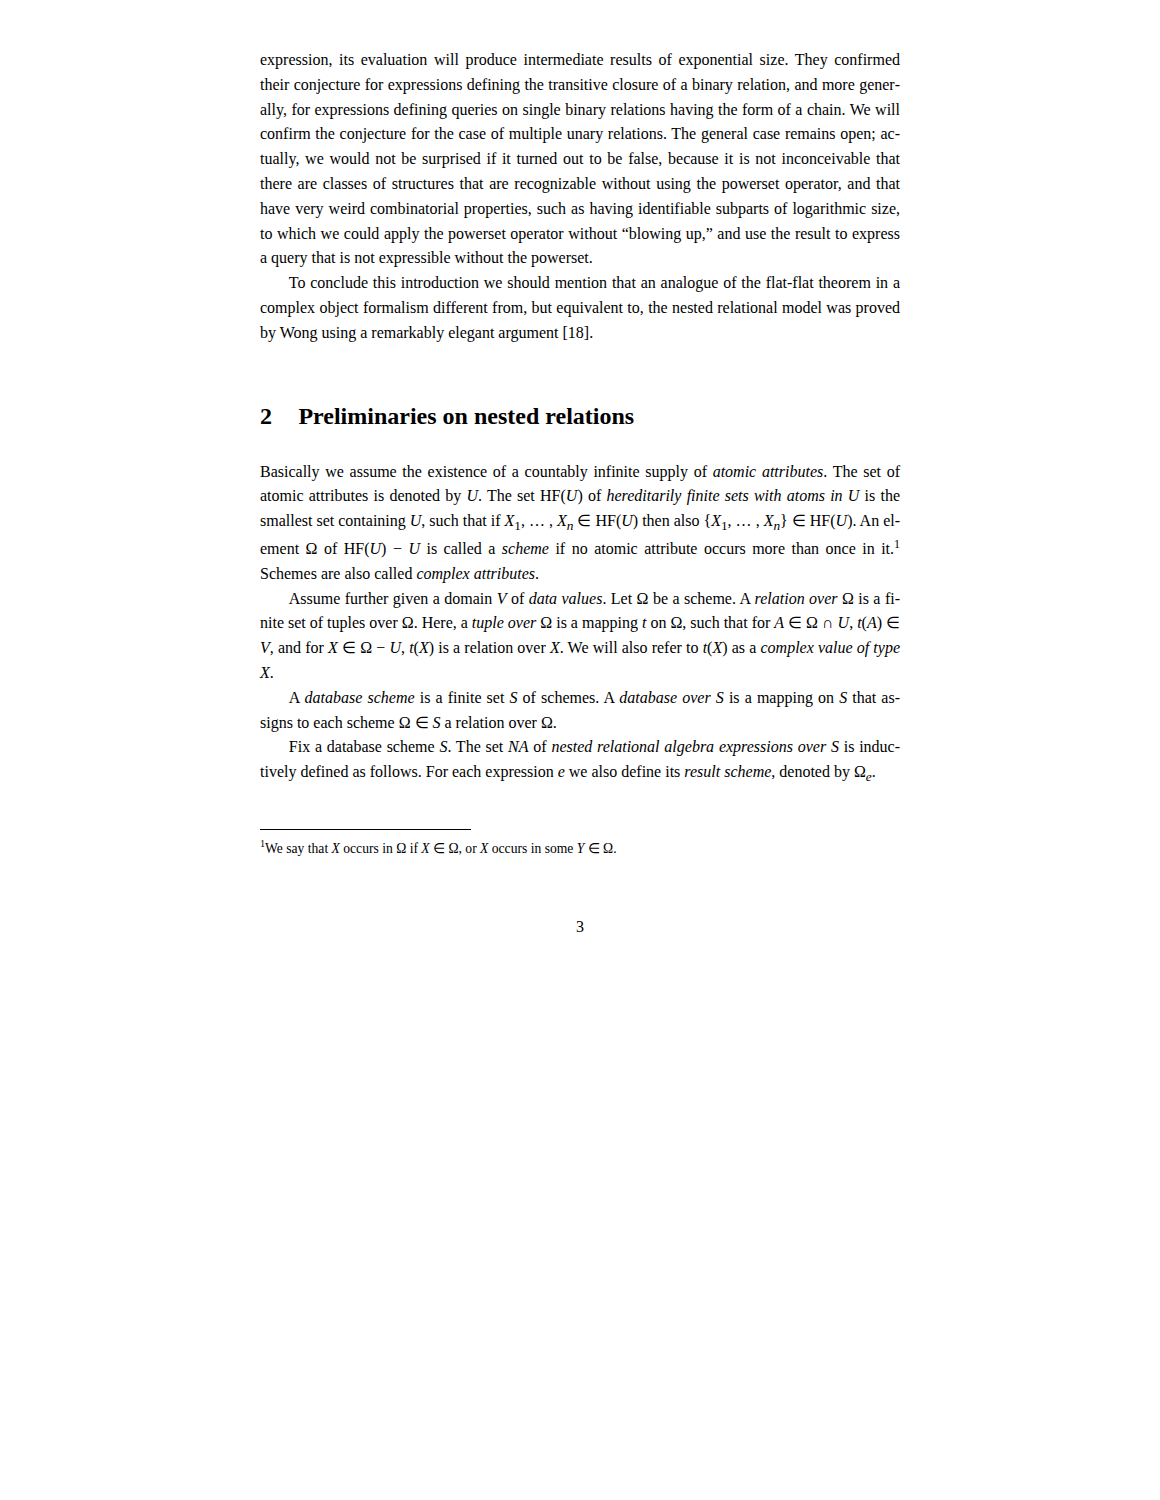expression, its evaluation will produce intermediate results of exponential size. They confirmed their conjecture for expressions defining the transitive closure of a binary relation, and more generally, for expressions defining queries on single binary relations having the form of a chain. We will confirm the conjecture for the case of multiple unary relations. The general case remains open; actually, we would not be surprised if it turned out to be false, because it is not inconceivable that there are classes of structures that are recognizable without using the powerset operator, and that have very weird combinatorial properties, such as having identifiable subparts of logarithmic size, to which we could apply the powerset operator without “blowing up,” and use the result to express a query that is not expressible without the powerset.
To conclude this introduction we should mention that an analogue of the flat-flat theorem in a complex object formalism different from, but equivalent to, the nested relational model was proved by Wong using a remarkably elegant argument [18].
2 Preliminaries on nested relations
Basically we assume the existence of a countably infinite supply of atomic attributes. The set of atomic attributes is denoted by U. The set HF(U) of hereditarily finite sets with atoms in U is the smallest set containing U, such that if X1, … , Xn ∈ HF(U) then also {X1, … , Xn} ∈ HF(U). An element Ω of HF(U) − U is called a scheme if no atomic attribute occurs more than once in it.1 Schemes are also called complex attributes.
Assume further given a domain V of data values. Let Ω be a scheme. A relation over Ω is a finite set of tuples over Ω. Here, a tuple over Ω is a mapping t on Ω, such that for A ∈ Ω ∩ U, t(A) ∈ V, and for X ∈ Ω − U, t(X) is a relation over X. We will also refer to t(X) as a complex value of type X.
A database scheme is a finite set S of schemes. A database over S is a mapping on S that assigns to each scheme Ω ∈ S a relation over Ω.
Fix a database scheme S. The set NA of nested relational algebra expressions over S is inductively defined as follows. For each expression e we also define its result scheme, denoted by Ωe.
1We say that X occurs in Ω if X ∈ Ω, or X occurs in some Y ∈ Ω.
3